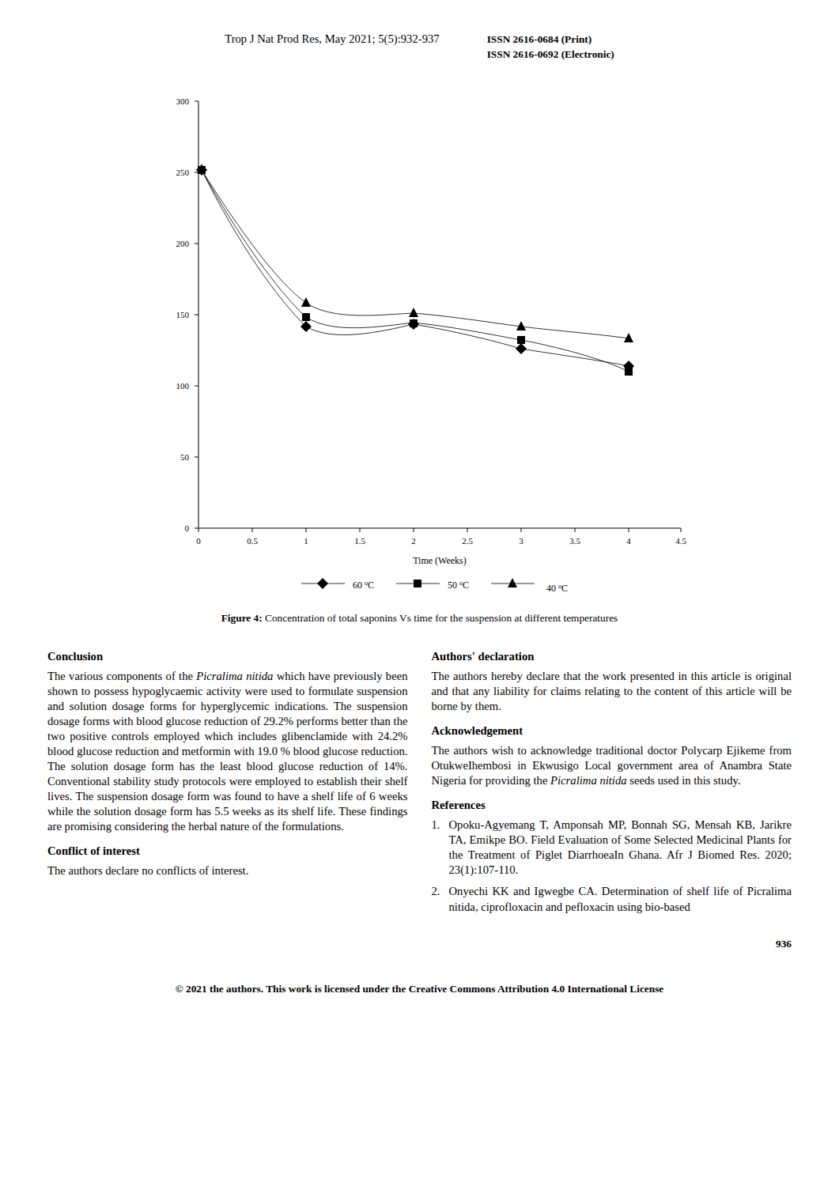Trop J Nat Prod Res, May 2021; 5(5):932-937 ISSN 2616-0684 (Print)
ISSN 2616-0692 (Electronic)
300 250 200 150 100 50 0 0 0.5 1 1.5 2 2.5 3 3.5 4 4.5 Time (Weeks) 60 oC 50 oC 40 oC
Figure 4: Concentration of total saponins Vs time for the suspension at different temperatures
Conclusion
The various components of the Picralima nitida which have previously been shown to possess hypoglycaemic activity were used to formulate suspension and solution dosage forms for hyperglycemic indications. The suspension dosage forms with blood glucose reduction of 29.2% performs better than the two positive controls employed which includes glibenclamide with 24.2% blood glucose reduction and metformin with 19.0 % blood glucose reduction. The solution dosage form has the least blood glucose reduction of 14%. Conventional stability study protocols were employed to establish their shelf lives. The suspension dosage form was found to have a shelf life of 6 weeks while the solution dosage form has 5.5 weeks as its shelf life. These findings are promising considering the herbal nature of the formulations.
Conflict of interest
The authors declare no conflicts of interest.
Authors' declaration
The authors hereby declare that the work presented in this article is original and that any liability for claims relating to the content of this article will be borne by them.
Acknowledgement
The authors wish to acknowledge traditional doctor Polycarp Ejikeme from OtukweIhembosi in Ekwusigo Local government area of Anambra State Nigeria for providing the Picralima nitida seeds used in this study.
References
Opoku-Agyemang T, Amponsah MP, Bonnah SG, Mensah KB, Jarikre TA, Emikpe BO. Field Evaluation of Some Selected Medicinal Plants for the Treatment of Piglet DiarrhoeaIn Ghana. Afr J Biomed Res. 2020; 23(1):107-110.
Onyechi KK and Igwegbe CA. Determination of shelf life of Picralima nitida, ciprofloxacin and pefloxacin using bio-based
936
© 2021 the authors. This work is licensed under the Creative Commons Attribution 4.0 International License